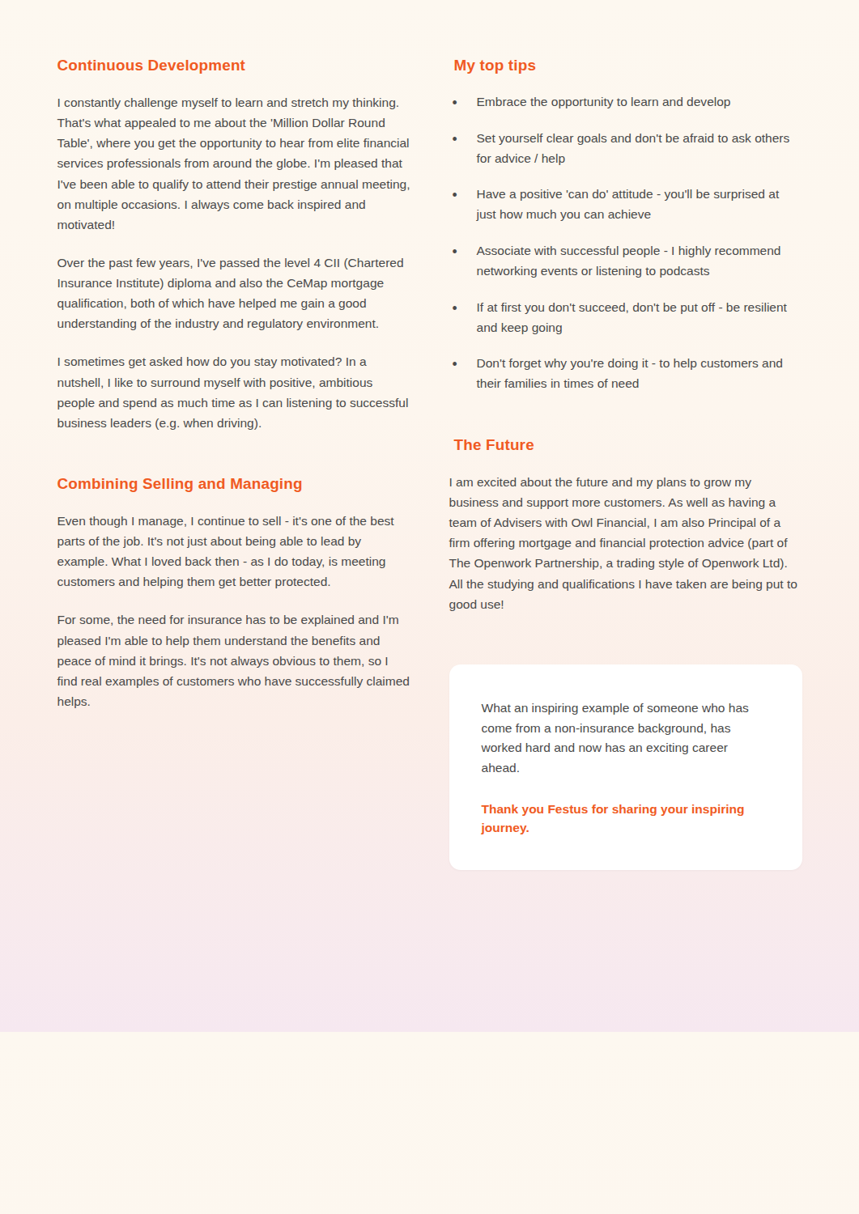Continuous Development
I constantly challenge myself to learn and stretch my thinking. That's what appealed to me about the 'Million Dollar Round Table', where you get the opportunity to hear from elite financial services professionals from around the globe. I'm pleased that I've been able to qualify to attend their prestige annual meeting, on multiple occasions. I always come back inspired and motivated!
Over the past few years, I've passed the level 4 CII (Chartered Insurance Institute) diploma and also the CeMap mortgage qualification, both of which have helped me gain a good understanding of the industry and regulatory environment.
I sometimes get asked how do you stay motivated? In a nutshell, I like to surround myself with positive, ambitious people and spend as much time as I can listening to successful business leaders (e.g. when driving).
Combining Selling and Managing
Even though I manage, I continue to sell - it's one of the best parts of the job. It's not just about being able to lead by example. What I loved back then - as I do today, is meeting customers and helping them get better protected.
For some, the need for insurance has to be explained and I'm pleased I'm able to help them understand the benefits and peace of mind it brings. It's not always obvious to them, so I find real examples of customers who have successfully claimed helps.
My top tips
Embrace the opportunity to learn and develop
Set yourself clear goals and don't be afraid to ask others for advice / help
Have a positive 'can do' attitude - you'll be surprised at just how much you can achieve
Associate with successful people - I highly recommend networking events or listening to podcasts
If at first you don't succeed, don't be put off - be resilient and keep going
Don't forget why you're doing it - to help customers and their families in times of need
The Future
I am excited about the future and my plans to grow my business and support more customers. As well as having a team of Advisers with Owl Financial, I am also Principal of a firm offering mortgage and financial protection advice (part of The Openwork Partnership, a trading style of Openwork Ltd). All the studying and qualifications I have taken are being put to good use!
What an inspiring example of someone who has come from a non-insurance background, has worked hard and now has an exciting career ahead.
Thank you Festus for sharing your inspiring journey.